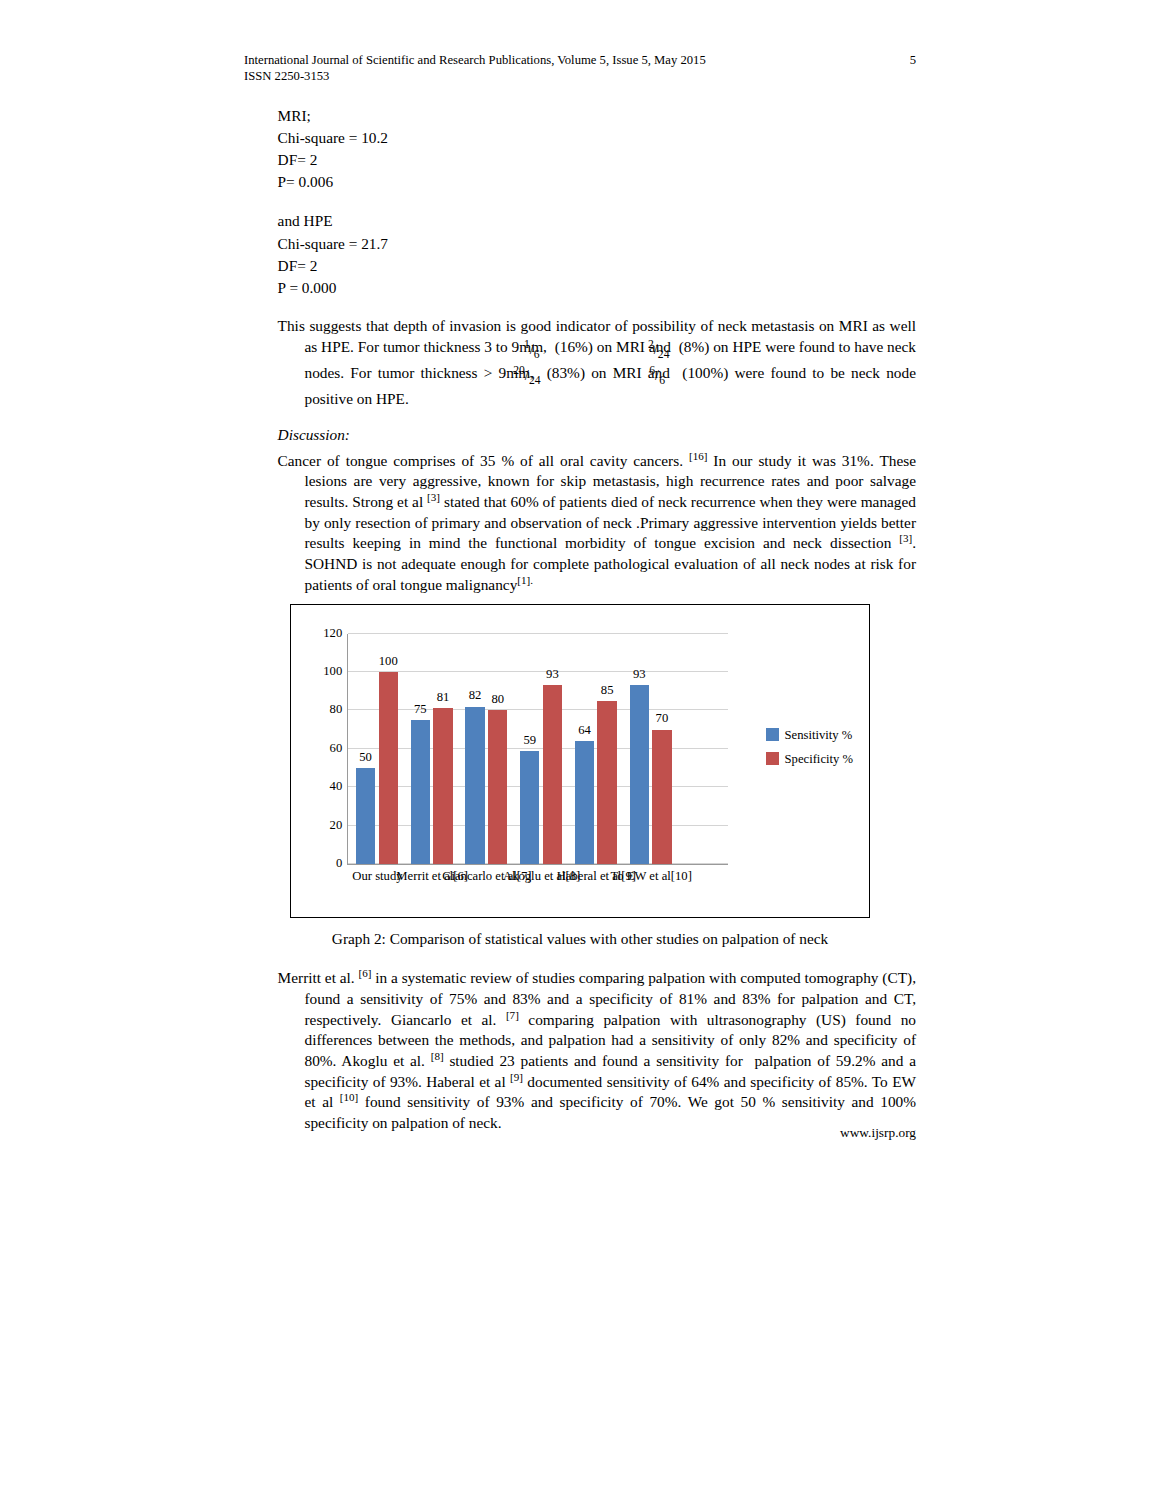International Journal of Scientific and Research Publications, Volume 5, Issue 5, May 2015
ISSN 2250-3153 5
MRI;
Chi-square = 10.2
DF= 2
P= 0.006
and HPE
Chi-square = 21.7
DF= 2
P = 0.000
This suggests that depth of invasion is good indicator of possibility of neck metastasis on MRI as well as HPE. For tumor thickness 3 to 9mm, 1/6 (16%) on MRI and 2/24 (8%) on HPE were found to have neck nodes. For tumor thickness > 9mm, 20/24 (83%) on MRI and 6/6 (100%) were found to be neck node positive on HPE.
Discussion:
Cancer of tongue comprises of 35 % of all oral cavity cancers. [16] In our study it was 31%. These lesions are very aggressive, known for skip metastasis, high recurrence rates and poor salvage results. Strong et al [3] stated that 60% of patients died of neck recurrence when they were managed by only resection of primary and observation of neck .Primary aggressive intervention yields better results keeping in mind the functional morbidity of tongue excision and neck dissection [3]. SOHND is not adequate enough for complete pathological evaluation of all neck nodes at risk for patients of oral tongue malignancy[1].
0
20
40
60
80
100
120
50
100
Our study
75
81
Merrit et al[6]
82
80
Giancarlo et al[7]
59
93
Akoglu et al[8]
64
85
Haberal et al[9]
93
70
To EW et al[10]
Sensitivity %
Specificity %
Graph 2: Comparison of statistical values with other studies on palpation of neck
Merritt et al. [6] in a systematic review of studies comparing palpation with computed tomography (CT), found a sensitivity of 75% and 83% and a specificity of 81% and 83% for palpation and CT, respectively. Giancarlo et al. [7] comparing palpation with ultrasonography (US) found no differences between the methods, and palpation had a sensitivity of only 82% and specificity of 80%. Akoglu et al. [8] studied 23 patients and found a sensitivity for palpation of 59.2% and a specificity of 93%. Haberal et al [9] documented sensitivity of 64% and specificity of 85%. To EW et al [10] found sensitivity of 93% and specificity of 70%. We got 50 % sensitivity and 100% specificity on palpation of neck.
www.ijsrp.org